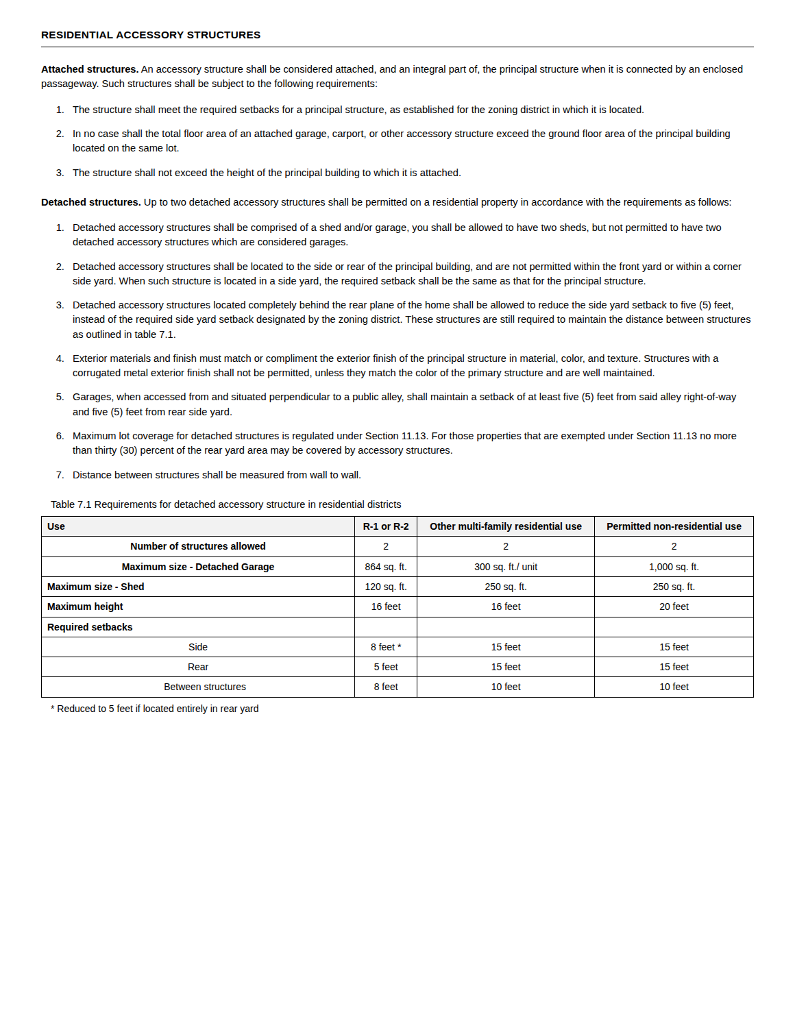Residential Accessory Structures
Attached structures. An accessory structure shall be considered attached, and an integral part of, the principal structure when it is connected by an enclosed passageway. Such structures shall be subject to the following requirements:
The structure shall meet the required setbacks for a principal structure, as established for the zoning district in which it is located.
In no case shall the total floor area of an attached garage, carport, or other accessory structure exceed the ground floor area of the principal building located on the same lot.
The structure shall not exceed the height of the principal building to which it is attached.
Detached structures. Up to two detached accessory structures shall be permitted on a residential property in accordance with the requirements as follows:
Detached accessory structures shall be comprised of a shed and/or garage, you shall be allowed to have two sheds, but not permitted to have two detached accessory structures which are considered garages.
Detached accessory structures shall be located to the side or rear of the principal building, and are not permitted within the front yard or within a corner side yard. When such structure is located in a side yard, the required setback shall be the same as that for the principal structure.
Detached accessory structures located completely behind the rear plane of the home shall be allowed to reduce the side yard setback to five (5) feet, instead of the required side yard setback designated by the zoning district. These structures are still required to maintain the distance between structures as outlined in table 7.1.
Exterior materials and finish must match or compliment the exterior finish of the principal structure in material, color, and texture. Structures with a corrugated metal exterior finish shall not be permitted, unless they match the color of the primary structure and are well maintained.
Garages, when accessed from and situated perpendicular to a public alley, shall maintain a setback of at least five (5) feet from said alley right-of-way and five (5) feet from rear side yard.
Maximum lot coverage for detached structures is regulated under Section 11.13. For those properties that are exempted under Section 11.13 no more than thirty (30) percent of the rear yard area may be covered by accessory structures.
Distance between structures shall be measured from wall to wall.
Table 7.1 Requirements for detached accessory structure in residential districts
| Use | R-1 or R-2 | Other multi-family residential use | Permitted non-residential use |
| --- | --- | --- | --- |
| Number of structures allowed | 2 | 2 | 2 |
| Maximum size - Detached Garage | 864 sq. ft. | 300 sq. ft./ unit | 1,000 sq. ft. |
| Maximum size - Shed | 120 sq. ft. | 250 sq. ft. | 250 sq. ft. |
| Maximum height | 16 feet | 16 feet | 20 feet |
| Required setbacks | | | |
| Side | 8 feet * | 15 feet | 15 feet |
| Rear | 5 feet | 15 feet | 15 feet |
| Between structures | 8 feet | 10 feet | 10 feet |
* Reduced to 5 feet if located entirely in rear yard